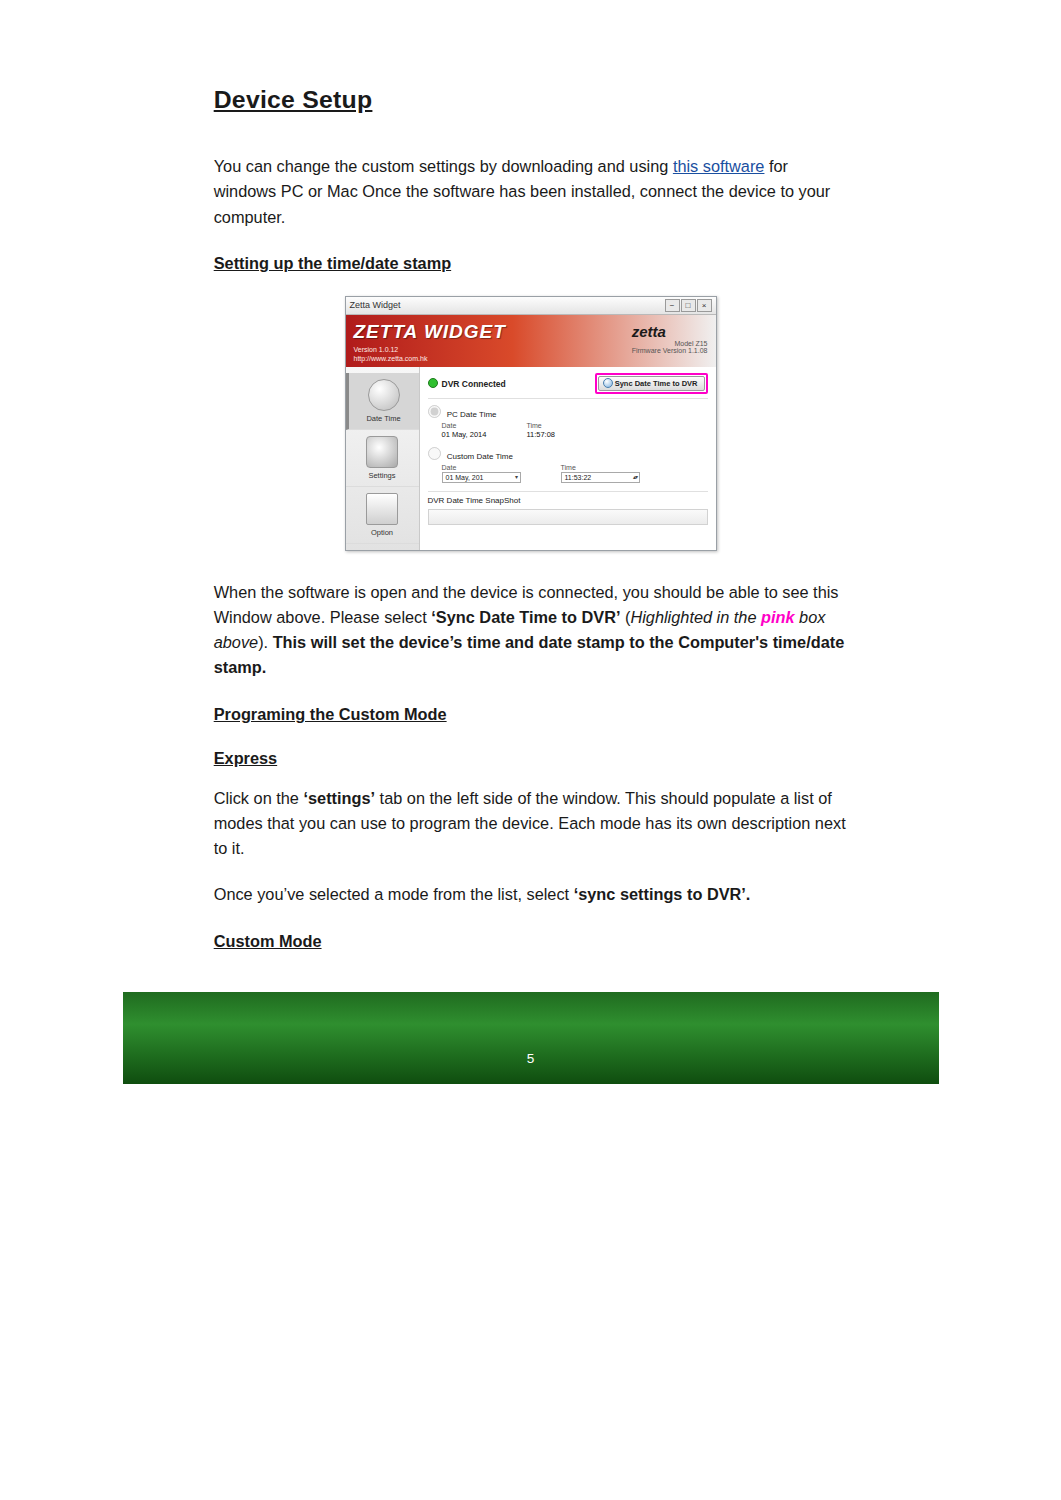Device Setup
You can change the custom settings by downloading and using this software for windows PC or Mac Once the software has been installed, connect the device to your computer.
Setting up the time/date stamp
Zetta Widget −□×
ZETTA WIDGET
Version 1.0.12
http://www.zetta.com.hk
zetta Model Z15
Firmware Version 1.1.08
Date Time
Settings
Option
DVR Connected
Sync Date Time to DVR
PC Date Time
Date
01 May, 2014
Time
11:57:08
Custom Date Time
Date
01 May, 201
Time
11:53:22
DVR Date Time SnapShot
When the software is open and the device is connected, you should be able to see this Window above. Please select ‘Sync Date Time to DVR’ (Highlighted in the pink box above). This will set the device’s time and date stamp to the Computer's time/date stamp.
Programing the Custom Mode
Express
Click on the ‘settings’ tab on the left side of the window. This should populate a list of modes that you can use to program the device. Each mode has its own description next to it.
Once you’ve selected a mode from the list, select ‘sync settings to DVR’.
Custom Mode
5